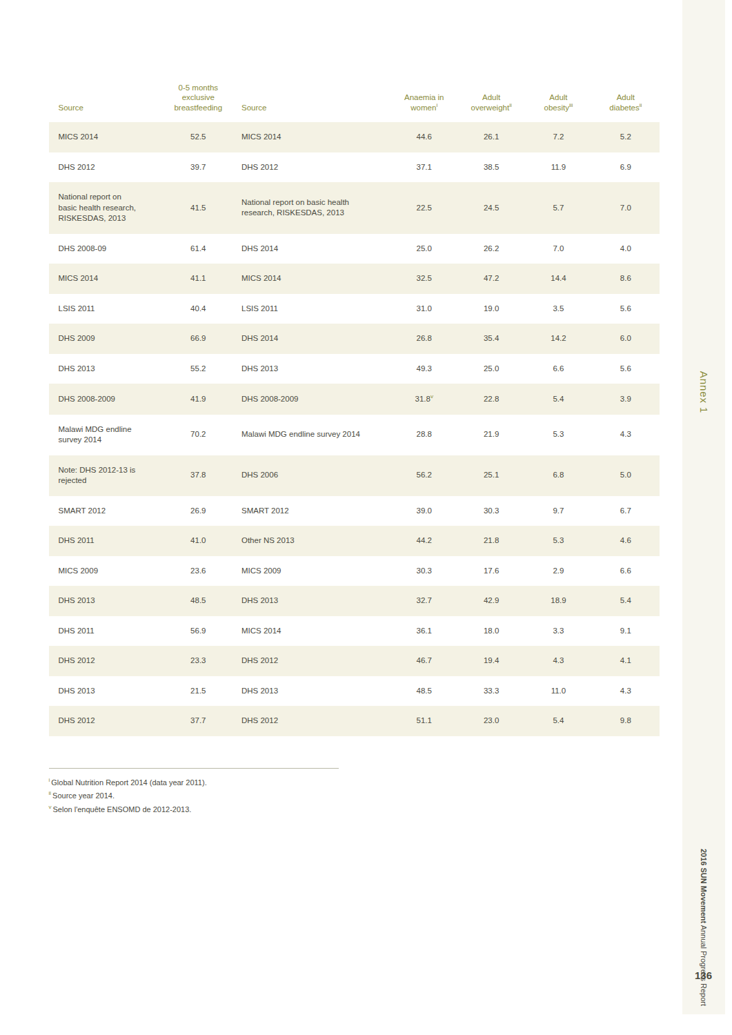Annex 1
2016 SUN Movement Annual Progress Report
136
| Source | 0-5 months exclusive breastfeeding | Source | Anaemia in women i | Adult overweight ii | Adult obesity iii | Adult diabetes ii |
| --- | --- | --- | --- | --- | --- | --- |
| MICS 2014 | 52.5 | MICS 2014 | 44.6 | 26.1 | 7.2 | 5.2 |
| DHS 2012 | 39.7 | DHS 2012 | 37.1 | 38.5 | 11.9 | 6.9 |
| National report on basic health research, RISKESDAS, 2013 | 41.5 | National report on basic health research, RISKESDAS, 2013 | 22.5 | 24.5 | 5.7 | 7.0 |
| DHS 2008-09 | 61.4 | DHS 2014 | 25.0 | 26.2 | 7.0 | 4.0 |
| MICS 2014 | 41.1 | MICS 2014 | 32.5 | 47.2 | 14.4 | 8.6 |
| LSIS 2011 | 40.4 | LSIS 2011 | 31.0 | 19.0 | 3.5 | 5.6 |
| DHS 2009 | 66.9 | DHS 2014 | 26.8 | 35.4 | 14.2 | 6.0 |
| DHS 2013 | 55.2 | DHS 2013 | 49.3 | 25.0 | 6.6 | 5.6 |
| DHS 2008-2009 | 41.9 | DHS 2008-2009 | 31.8 v | 22.8 | 5.4 | 3.9 |
| Malawi MDG endline survey 2014 | 70.2 | Malawi MDG endline survey 2014 | 28.8 | 21.9 | 5.3 | 4.3 |
| Note: DHS 2012-13 is rejected | 37.8 | DHS 2006 | 56.2 | 25.1 | 6.8 | 5.0 |
| SMART 2012 | 26.9 | SMART 2012 | 39.0 | 30.3 | 9.7 | 6.7 |
| DHS 2011 | 41.0 | Other NS 2013 | 44.2 | 21.8 | 5.3 | 4.6 |
| MICS 2009 | 23.6 | MICS 2009 | 30.3 | 17.6 | 2.9 | 6.6 |
| DHS 2013 | 48.5 | DHS 2013 | 32.7 | 42.9 | 18.9 | 5.4 |
| DHS 2011 | 56.9 | MICS 2014 | 36.1 | 18.0 | 3.3 | 9.1 |
| DHS 2012 | 23.3 | DHS 2012 | 46.7 | 19.4 | 4.3 | 4.1 |
| DHS 2013 | 21.5 | DHS 2013 | 48.5 | 33.3 | 11.0 | 4.3 |
| DHS 2012 | 37.7 | DHS 2012 | 51.1 | 23.0 | 5.4 | 9.8 |
iGlobal Nutrition Report 2014 (data year 2011).
iiSource year 2014.
vSelon l'enquête ENSOMD de 2012-2013.